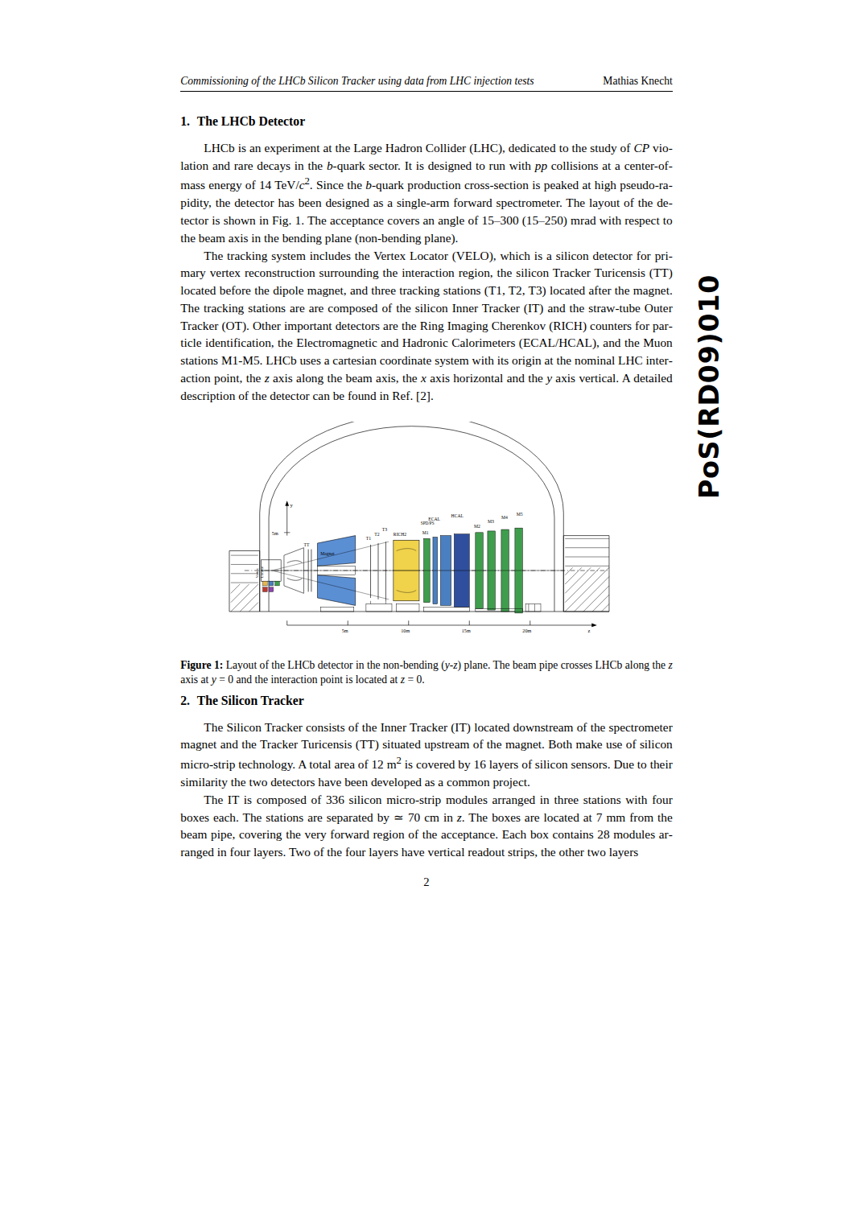Commissioning of the LHCb Silicon Tracker using data from LHC injection tests
Mathias Knecht
PoS(RD09)010
1. The LHCb Detector
LHCb is an experiment at the Large Hadron Collider (LHC), dedicated to the study of CP violation and rare decays in the b-quark sector. It is designed to run with pp collisions at a center-of-mass energy of 14 TeV/c2. Since the b-quark production cross-section is peaked at high pseudo-rapidity, the detector has been designed as a single-arm forward spectrometer. The layout of the detector is shown in Fig. 1. The acceptance covers an angle of 15–300 (15–250) mrad with respect to the beam axis in the bending plane (non-bending plane).
The tracking system includes the Vertex Locator (VELO), which is a silicon detector for primary vertex reconstruction surrounding the interaction region, the silicon Tracker Turicensis (TT) located before the dipole magnet, and three tracking stations (T1, T2, T3) located after the magnet. The tracking stations are are composed of the silicon Inner Tracker (IT) and the straw-tube Outer Tracker (OT). Other important detectors are the Ring Imaging Cherenkov (RICH) counters for particle identification, the Electromagnetic and Hadronic Calorimeters (ECAL/HCAL), and the Muon stations M1-M5. LHCb uses a cartesian coordinate system with its origin at the nominal LHC interaction point, the z axis along the beam axis, the x axis horizontal and the y axis vertical. A detailed description of the detector can be found in Ref. [2].
y 5m 5m 10m 15m 20m z Vertex Locator TT Magnet T1 T2 T3 RICH2 M1 SPD/PS ECAL HCAL M2 M3 M4 M5
Figure 1: Layout of the LHCb detector in the non-bending (y-z) plane. The beam pipe crosses LHCb along the z axis at y = 0 and the interaction point is located at z = 0.
2. The Silicon Tracker
The Silicon Tracker consists of the Inner Tracker (IT) located downstream of the spectrometer magnet and the Tracker Turicensis (TT) situated upstream of the magnet. Both make use of silicon micro-strip technology. A total area of 12 m2 is covered by 16 layers of silicon sensors. Due to their similarity the two detectors have been developed as a common project.
The IT is composed of 336 silicon micro-strip modules arranged in three stations with four boxes each. The stations are separated by ≃ 70 cm in z. The boxes are located at 7 mm from the beam pipe, covering the very forward region of the acceptance. Each box contains 28 modules arranged in four layers. Two of the four layers have vertical readout strips, the other two layers
2